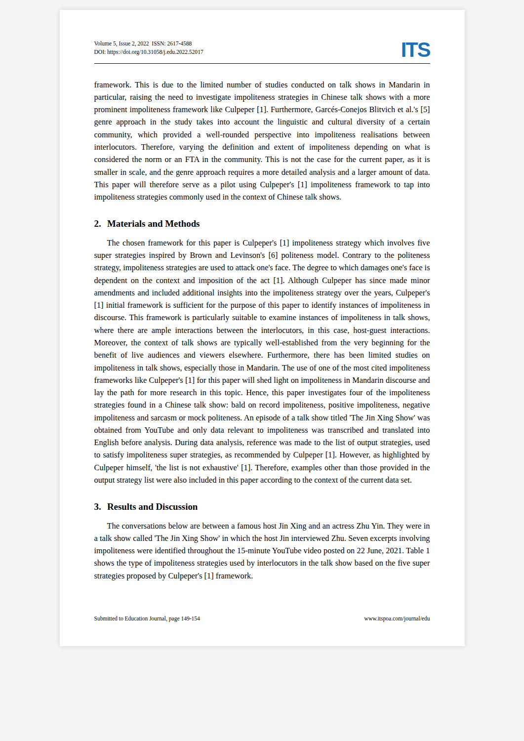Volume 5, Issue 2, 2022 ISSN: 2617-4588
DOI: https://doi.org/10.31058/j.edu.2022.52017
ITS
framework. This is due to the limited number of studies conducted on talk shows in Mandarin in particular, raising the need to investigate impoliteness strategies in Chinese talk shows with a more prominent impoliteness framework like Culpeper [1]. Furthermore, Garcés-Conejos Blitvich et al.'s [5] genre approach in the study takes into account the linguistic and cultural diversity of a certain community, which provided a well-rounded perspective into impoliteness realisations between interlocutors. Therefore, varying the definition and extent of impoliteness depending on what is considered the norm or an FTA in the community. This is not the case for the current paper, as it is smaller in scale, and the genre approach requires a more detailed analysis and a larger amount of data. This paper will therefore serve as a pilot using Culpeper's [1] impoliteness framework to tap into impoliteness strategies commonly used in the context of Chinese talk shows.
2. Materials and Methods
The chosen framework for this paper is Culpeper's [1] impoliteness strategy which involves five super strategies inspired by Brown and Levinson's [6] politeness model. Contrary to the politeness strategy, impoliteness strategies are used to attack one's face. The degree to which damages one's face is dependent on the context and imposition of the act [1]. Although Culpeper has since made minor amendments and included additional insights into the impoliteness strategy over the years, Culpeper's [1] initial framework is sufficient for the purpose of this paper to identify instances of impoliteness in discourse. This framework is particularly suitable to examine instances of impoliteness in talk shows, where there are ample interactions between the interlocutors, in this case, host-guest interactions. Moreover, the context of talk shows are typically well-established from the very beginning for the benefit of live audiences and viewers elsewhere. Furthermore, there has been limited studies on impoliteness in talk shows, especially those in Mandarin. The use of one of the most cited impoliteness frameworks like Culpeper's [1] for this paper will shed light on impoliteness in Mandarin discourse and lay the path for more research in this topic. Hence, this paper investigates four of the impoliteness strategies found in a Chinese talk show: bald on record impoliteness, positive impoliteness, negative impoliteness and sarcasm or mock politeness. An episode of a talk show titled 'The Jin Xing Show' was obtained from YouTube and only data relevant to impoliteness was transcribed and translated into English before analysis. During data analysis, reference was made to the list of output strategies, used to satisfy impoliteness super strategies, as recommended by Culpeper [1]. However, as highlighted by Culpeper himself, 'the list is not exhaustive' [1]. Therefore, examples other than those provided in the output strategy list were also included in this paper according to the context of the current data set.
3. Results and Discussion
The conversations below are between a famous host Jin Xing and an actress Zhu Yin. They were in a talk show called 'The Jin Xing Show' in which the host Jin interviewed Zhu. Seven excerpts involving impoliteness were identified throughout the 15-minute YouTube video posted on 22 June, 2021. Table 1 shows the type of impoliteness strategies used by interlocutors in the talk show based on the five super strategies proposed by Culpeper's [1] framework.
Submitted to Education Journal, page 149-154 www.itspoa.com/journal/edu